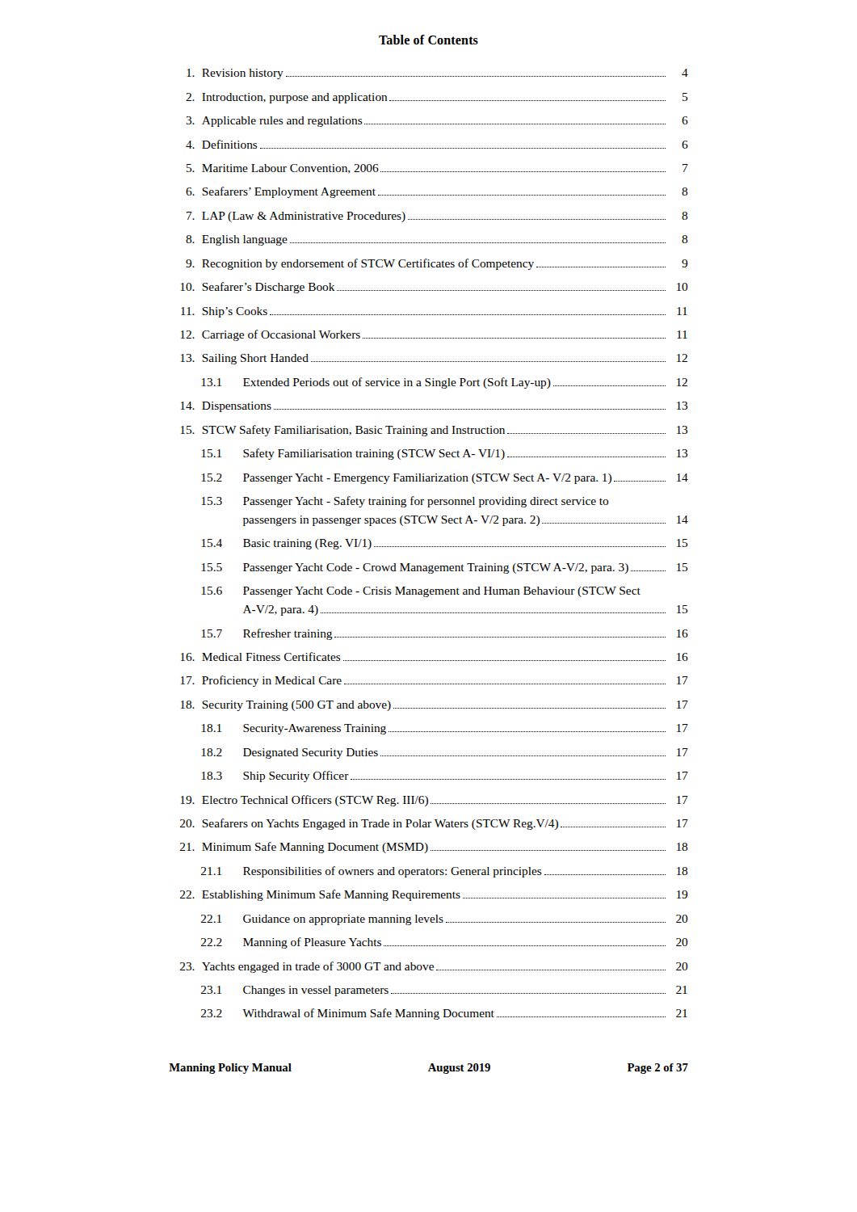Table of Contents
1. Revision history 4
2. Introduction, purpose and application 5
3. Applicable rules and regulations 6
4. Definitions 6
5. Maritime Labour Convention, 2006 7
6. Seafarers’ Employment Agreement 8
7. LAP (Law & Administrative Procedures) 8
8. English language 8
9. Recognition by endorsement of STCW Certificates of Competency 9
10. Seafarer’s Discharge Book 10
11. Ship’s Cooks 11
12. Carriage of Occasional Workers 11
13. Sailing Short Handed 12
13.1 Extended Periods out of service in a Single Port (Soft Lay-up) 12
14. Dispensations 13
15. STCW Safety Familiarisation, Basic Training and Instruction 13
15.1 Safety Familiarisation training (STCW Sect A- VI/1) 13
15.2 Passenger Yacht - Emergency Familiarization (STCW Sect A- V/2 para. 1) 14
15.3 Passenger Yacht - Safety training for personnel providing direct service to
passengers in passenger spaces (STCW Sect A- V/2 para. 2) 14
15.4 Basic training (Reg. VI/1) 15
15.5 Passenger Yacht Code - Crowd Management Training (STCW A-V/2, para. 3) 15
15.6 Passenger Yacht Code - Crisis Management and Human Behaviour (STCW Sect
A-V/2, para. 4) 15
15.7 Refresher training 16
16. Medical Fitness Certificates 16
17. Proficiency in Medical Care 17
18. Security Training (500 GT and above) 17
18.1 Security-Awareness Training 17
18.2 Designated Security Duties 17
18.3 Ship Security Officer 17
19. Electro Technical Officers (STCW Reg. III/6) 17
20. Seafarers on Yachts Engaged in Trade in Polar Waters (STCW Reg.V/4) 17
21. Minimum Safe Manning Document (MSMD) 18
21.1 Responsibilities of owners and operators: General principles 18
22. Establishing Minimum Safe Manning Requirements 19
22.1 Guidance on appropriate manning levels 20
22.2 Manning of Pleasure Yachts 20
23. Yachts engaged in trade of 3000 GT and above 20
23.1 Changes in vessel parameters 21
23.2 Withdrawal of Minimum Safe Manning Document 21
Manning Policy Manual August 2019 Page 2 of 37